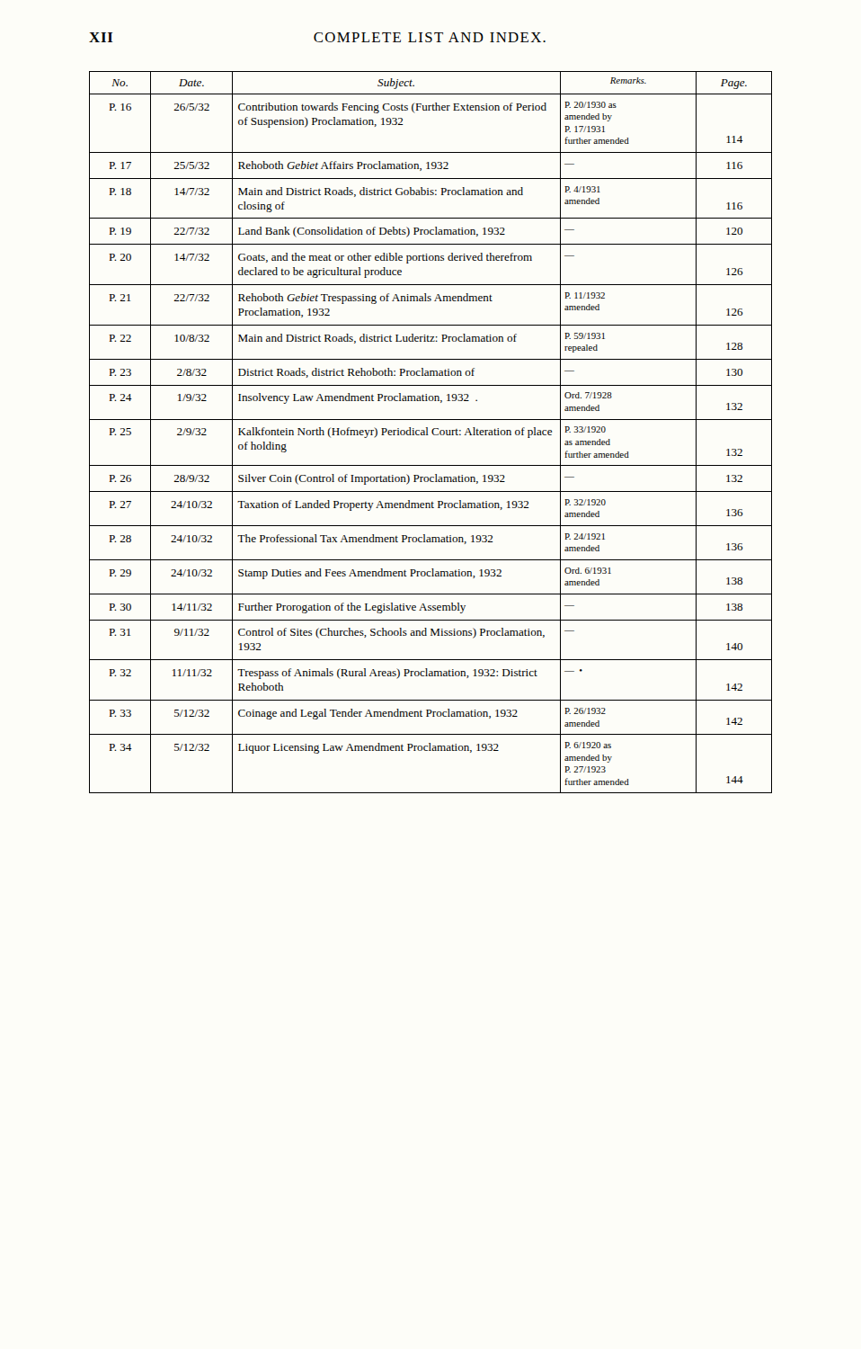XII
Complete List and Index.
Complete list and index of proclamations
| No. | Date. | Subject. | Remarks. | Page. |
| --- | --- | --- | --- | --- |
| P. 16 | 26/5/32 | Contribution towards Fencing Costs (Further Extension of Period of Suspension) Proclamation, 1932 | P. 20/1930 as amended by P. 17/1931 further amended | 114 |
| P. 17 | 25/5/32 | Rehoboth Gebiet Affairs Proclamation, 1932 | — | 116 |
| P. 18 | 14/7/32 | Main and District Roads, district Gobabis: Proclamation and closing of | P. 4/1931 amended | 116 |
| P. 19 | 22/7/32 | Land Bank (Consolidation of Debts) Proclamation, 1932 | — | 120 |
| P. 20 | 14/7/32 | Goats, and the meat or other edible portions derived therefrom declared to be agricultural produce | — | 126 |
| P. 21 | 22/7/32 | Rehoboth Gebiet Trespassing of Animals Amendment Proclamation, 1932 | P. 11/1932 amended | 126 |
| P. 22 | 10/8/32 | Main and District Roads, district Luderitz: Proclamation of | P. 59/1931 repealed | 128 |
| P. 23 | 2/8/32 | District Roads, district Rehoboth: Proclamation of | — | 130 |
| P. 24 | 1/9/32 | Insolvency Law Amendment Proclamation, 1932 . | Ord. 7/1928 amended | 132 |
| P. 25 | 2/9/32 | Kalkfontein North (Hofmeyr) Periodical Court: Alteration of place of holding | P. 33/1920 as amended further amended | 132 |
| P. 26 | 28/9/32 | Silver Coin (Control of Importation) Proclamation, 1932 | — | 132 |
| P. 27 | 24/10/32 | Taxation of Landed Property Amendment Proclamation, 1932 | P. 32/1920 amended | 136 |
| P. 28 | 24/10/32 | The Professional Tax Amendment Proclamation, 1932 | P. 24/1921 amended | 136 |
| P. 29 | 24/10/32 | Stamp Duties and Fees Amendment Proclamation, 1932 | Ord. 6/1931 amended | 138 |
| P. 30 | 14/11/32 | Further Prorogation of the Legislative Assembly | — | 138 |
| P. 31 | 9/11/32 | Control of Sites (Churches, Schools and Missions) Proclamation, 1932 | — | 140 |
| P. 32 | 11/11/32 | Trespass of Animals (Rural Areas) Proclamation, 1932: District Rehoboth | — • | 142 |
| P. 33 | 5/12/32 | Coinage and Legal Tender Amendment Proclamation, 1932 | P. 26/1932 amended | 142 |
| P. 34 | 5/12/32 | Liquor Licensing Law Amendment Proclamation, 1932 | P. 6/1920 as amended by P. 27/1923 further amended | 144 |